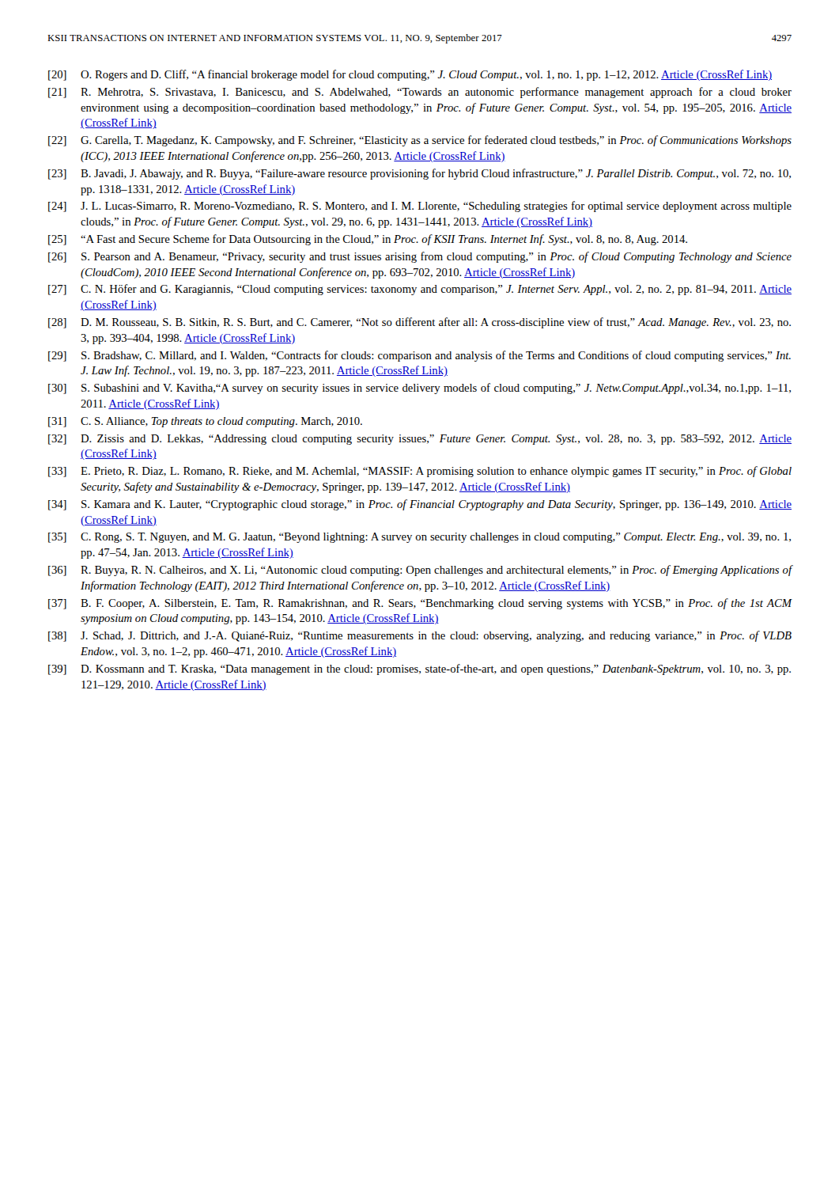KSII TRANSACTIONS ON INTERNET AND INFORMATION SYSTEMS VOL. 11, NO. 9, September 2017 4297
[20] O. Rogers and D. Cliff, “A financial brokerage model for cloud computing,” J. Cloud Comput., vol. 1, no. 1, pp. 1–12, 2012. Article (CrossRef Link)
[21] R. Mehrotra, S. Srivastava, I. Banicescu, and S. Abdelwahed, “Towards an autonomic performance management approach for a cloud broker environment using a decomposition–coordination based methodology,” in Proc. of Future Gener. Comput. Syst., vol. 54, pp. 195–205, 2016. Article (CrossRef Link)
[22] G. Carella, T. Magedanz, K. Campowsky, and F. Schreiner, “Elasticity as a service for federated cloud testbeds,” in Proc. of Communications Workshops (ICC), 2013 IEEE International Conference on,pp. 256–260, 2013. Article (CrossRef Link)
[23] B. Javadi, J. Abawajy, and R. Buyya, “Failure-aware resource provisioning for hybrid Cloud infrastructure,” J. Parallel Distrib. Comput., vol. 72, no. 10, pp. 1318–1331, 2012. Article (CrossRef Link)
[24] J. L. Lucas-Simarro, R. Moreno-Vozmediano, R. S. Montero, and I. M. Llorente, “Scheduling strategies for optimal service deployment across multiple clouds,” in Proc. of Future Gener. Comput. Syst., vol. 29, no. 6, pp. 1431–1441, 2013. Article (CrossRef Link)
[25]“A Fast and Secure Scheme for Data Outsourcing in the Cloud,” in Proc. of KSII Trans. Internet Inf. Syst., vol. 8, no. 8, Aug. 2014.
[26] S. Pearson and A. Benameur, “Privacy, security and trust issues arising from cloud computing,” in Proc. of Cloud Computing Technology and Science (CloudCom), 2010 IEEE Second International Conference on, pp. 693–702, 2010. Article (CrossRef Link)
[27] C. N. Höfer and G. Karagiannis, “Cloud computing services: taxonomy and comparison,” J. Internet Serv. Appl., vol. 2, no. 2, pp. 81–94, 2011. Article (CrossRef Link)
[28] D. M. Rousseau, S. B. Sitkin, R. S. Burt, and C. Camerer, “Not so different after all: A cross-discipline view of trust,” Acad. Manage. Rev., vol. 23, no. 3, pp. 393–404, 1998. Article (CrossRef Link)
[29] S. Bradshaw, C. Millard, and I. Walden, “Contracts for clouds: comparison and analysis of the Terms and Conditions of cloud computing services,” Int. J. Law Inf. Technol., vol. 19, no. 3, pp. 187–223, 2011. Article (CrossRef Link)
[30] S. Subashini and V. Kavitha,“A survey on security issues in service delivery models of cloud computing,” J. Netw.Comput.Appl.,vol.34, no.1,pp. 1–11, 2011. Article (CrossRef Link)
[31] C. S. Alliance, Top threats to cloud computing. March, 2010.
[32] D. Zissis and D. Lekkas, “Addressing cloud computing security issues,” Future Gener. Comput. Syst., vol. 28, no. 3, pp. 583–592, 2012. Article (CrossRef Link)
[33] E. Prieto, R. Diaz, L. Romano, R. Rieke, and M. Achemlal, “MASSIF: A promising solution to enhance olympic games IT security,” in Proc. of Global Security, Safety and Sustainability & e-Democracy, Springer, pp. 139–147, 2012. Article (CrossRef Link)
[34] S. Kamara and K. Lauter, “Cryptographic cloud storage,” in Proc. of Financial Cryptography and Data Security, Springer, pp. 136–149, 2010. Article (CrossRef Link)
[35] C. Rong, S. T. Nguyen, and M. G. Jaatun, “Beyond lightning: A survey on security challenges in cloud computing,” Comput. Electr. Eng., vol. 39, no. 1, pp. 47–54, Jan. 2013. Article (CrossRef Link)
[36] R. Buyya, R. N. Calheiros, and X. Li, “Autonomic cloud computing: Open challenges and architectural elements,” in Proc. of Emerging Applications of Information Technology (EAIT), 2012 Third International Conference on, pp. 3–10, 2012. Article (CrossRef Link)
[37] B. F. Cooper, A. Silberstein, E. Tam, R. Ramakrishnan, and R. Sears, “Benchmarking cloud serving systems with YCSB,” in Proc. of the 1st ACM symposium on Cloud computing, pp. 143–154, 2010. Article (CrossRef Link)
[38] J. Schad, J. Dittrich, and J.-A. Quiané-Ruiz, “Runtime measurements in the cloud: observing, analyzing, and reducing variance,” in Proc. of VLDB Endow., vol. 3, no. 1–2, pp. 460–471, 2010. Article (CrossRef Link)
[39] D. Kossmann and T. Kraska, “Data management in the cloud: promises, state-of-the-art, and open questions,” Datenbank-Spektrum, vol. 10, no. 3, pp. 121–129, 2010. Article (CrossRef Link)